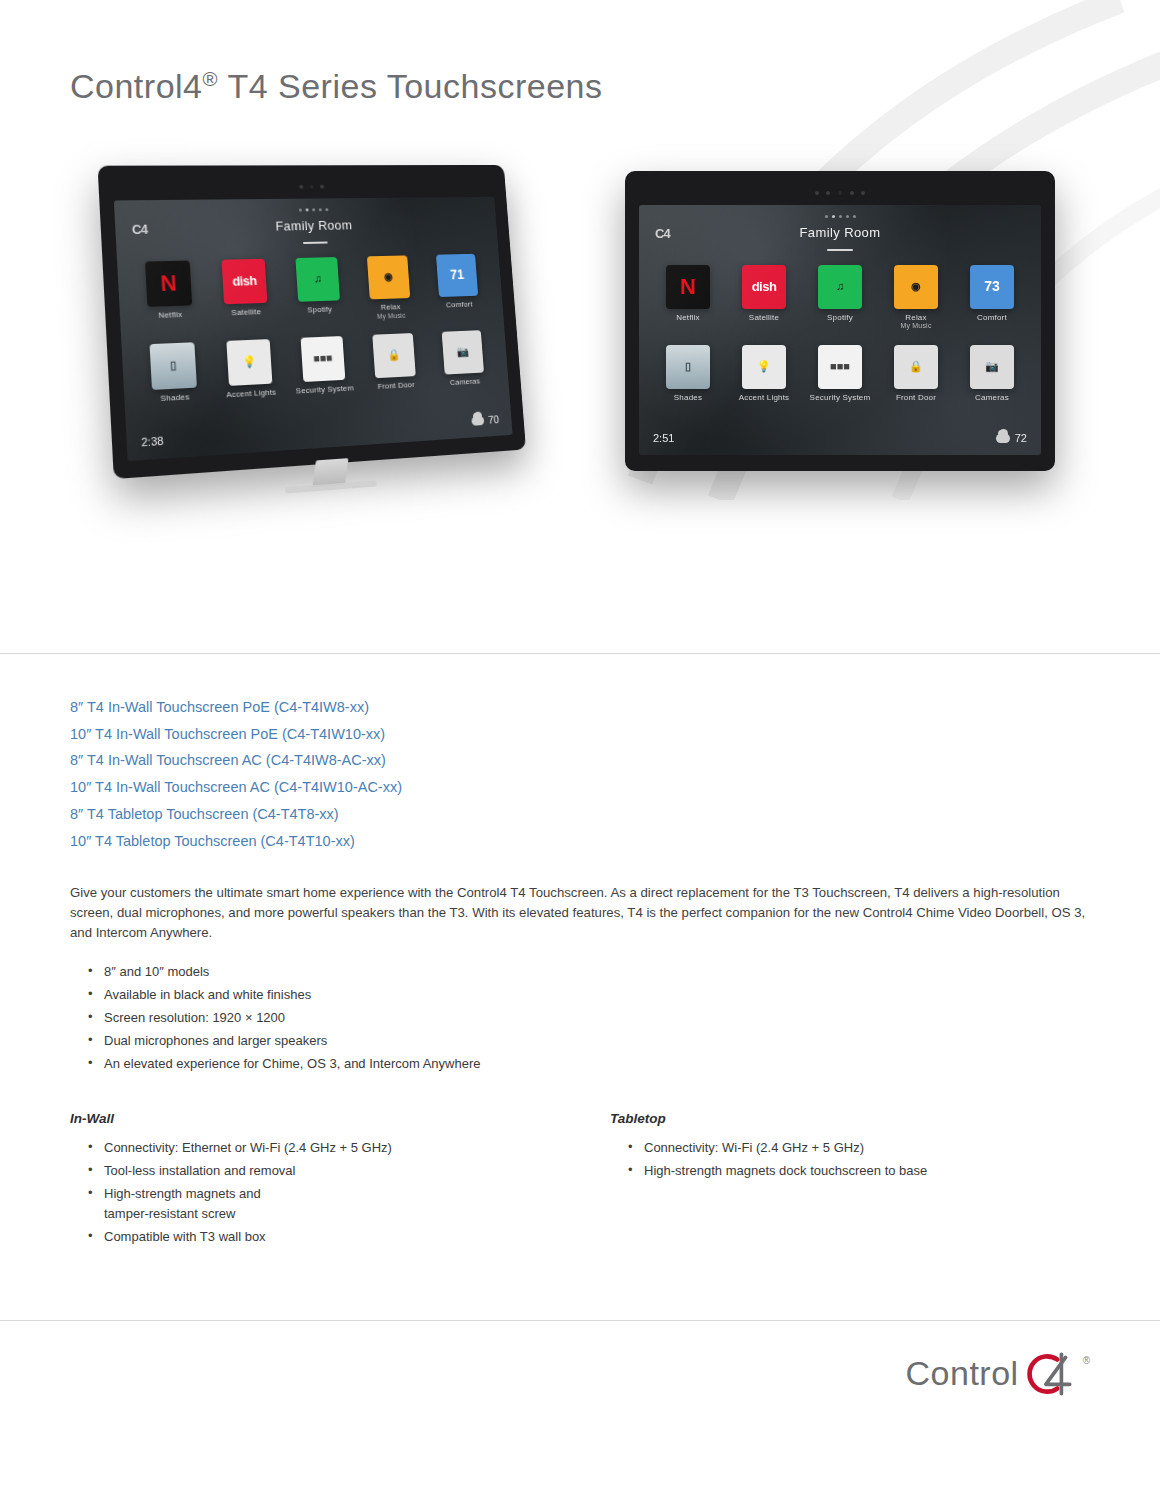Control4® T4 Series Touchscreens
C4
Family Room
N
Netflix
dish
Satellite
♫
Spotify
◉
RelaxMy Music
71
Comfort
▯
Shades
💡
Accent Lights
■■■
Security System
🔒
Front Door
📷
Cameras
2:38
70
C4
Family Room
N
Netflix
dish
Satellite
♫
Spotify
◉
RelaxMy Music
73
Comfort
▯
Shades
💡
Accent Lights
■■■
Security System
🔒
Front Door
📷
Cameras
2:51
72
8″ T4 In-Wall Touchscreen PoE (C4-T4IW8-xx)
10″ T4 In-Wall Touchscreen PoE (C4-T4IW10-xx)
8″ T4 In-Wall Touchscreen AC (C4-T4IW8-AC-xx)
10″ T4 In-Wall Touchscreen AC (C4-T4IW10-AC-xx)
8″ T4 Tabletop Touchscreen (C4-T4T8-xx)
10″ T4 Tabletop Touchscreen (C4-T4T10-xx)
Give your customers the ultimate smart home experience with the Control4 T4 Touchscreen. As a direct replacement for the T3 Touchscreen, T4 delivers a high-resolution screen, dual microphones, and more powerful speakers than the T3. With its elevated features, T4 is the perfect companion for the new Control4 Chime Video Doorbell, OS 3, and Intercom Anywhere.
8″ and 10″ models
Available in black and white finishes
Screen resolution: 1920 × 1200
Dual microphones and larger speakers
An elevated experience for Chime, OS 3, and Intercom Anywhere
In-Wall
Connectivity: Ethernet or Wi-Fi (2.4 GHz + 5 GHz)
Tool-less installation and removal
High-strength magnets and
tamper-resistant screw
Compatible with T3 wall box
Tabletop
Connectivity: Wi-Fi (2.4 GHz + 5 GHz)
High-strength magnets dock touchscreen to base
Control
®